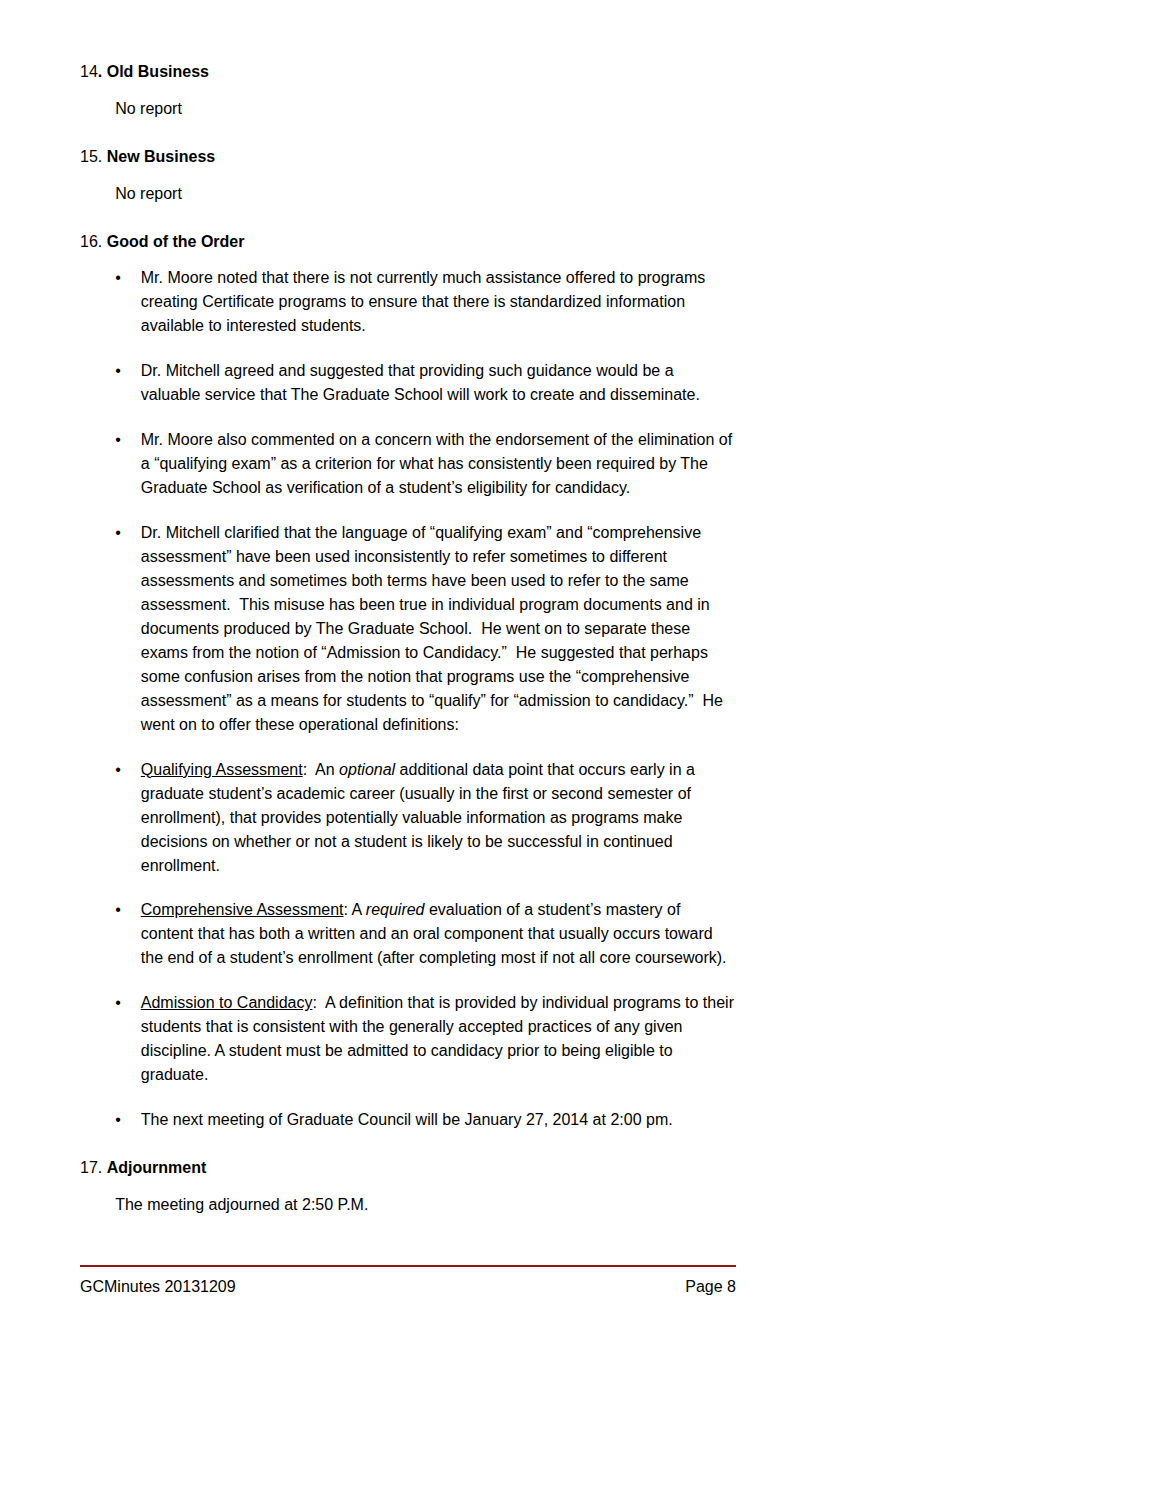14. Old Business
No report
15. New Business
No report
16. Good of the Order
Mr. Moore noted that there is not currently much assistance offered to programs creating Certificate programs to ensure that there is standardized information available to interested students.
Dr. Mitchell agreed and suggested that providing such guidance would be a valuable service that The Graduate School will work to create and disseminate.
Mr. Moore also commented on a concern with the endorsement of the elimination of a “qualifying exam” as a criterion for what has consistently been required by The Graduate School as verification of a student’s eligibility for candidacy.
Dr. Mitchell clarified that the language of “qualifying exam” and “comprehensive assessment” have been used inconsistently to refer sometimes to different assessments and sometimes both terms have been used to refer to the same assessment. This misuse has been true in individual program documents and in documents produced by The Graduate School. He went on to separate these exams from the notion of “Admission to Candidacy.” He suggested that perhaps some confusion arises from the notion that programs use the “comprehensive assessment” as a means for students to “qualify” for “admission to candidacy.” He went on to offer these operational definitions:
Qualifying Assessment: An optional additional data point that occurs early in a graduate student’s academic career (usually in the first or second semester of enrollment), that provides potentially valuable information as programs make decisions on whether or not a student is likely to be successful in continued enrollment.
Comprehensive Assessment: A required evaluation of a student’s mastery of content that has both a written and an oral component that usually occurs toward the end of a student’s enrollment (after completing most if not all core coursework).
Admission to Candidacy: A definition that is provided by individual programs to their students that is consistent with the generally accepted practices of any given discipline. A student must be admitted to candidacy prior to being eligible to graduate.
The next meeting of Graduate Council will be January 27, 2014 at 2:00 pm.
17. Adjournment
The meeting adjourned at 2:50 P.M.
GCMinutes 20131209 Page 8